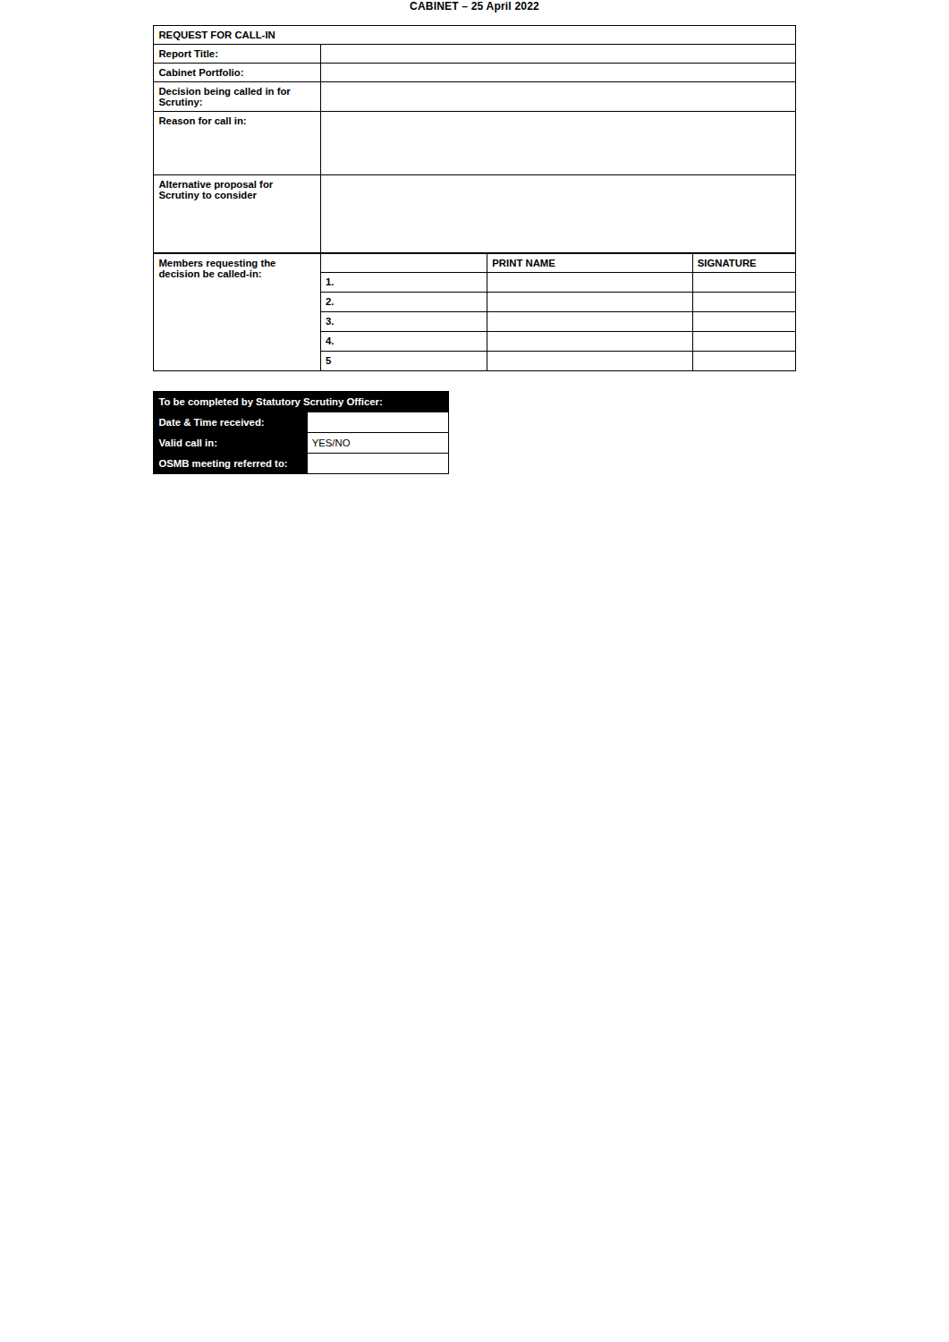CABINET – 25 April 2022
| REQUEST FOR CALL-IN |
| Report Title: | |
| Cabinet Portfolio: | |
| Decision being called in for Scrutiny: | |
| Reason for call in: | |
| Alternative proposal for Scrutiny to consider | |
| Members requesting the decision be called-in: | | PRINT NAME | SIGNATURE |
| 1. | | |
| 2. | | |
| 3. | | |
| 4. | | |
| 5 | | |
| To be completed by Statutory Scrutiny Officer: |
| Date & Time received: | |
| Valid call in: | YES/NO |
| OSMB meeting referred to: | |